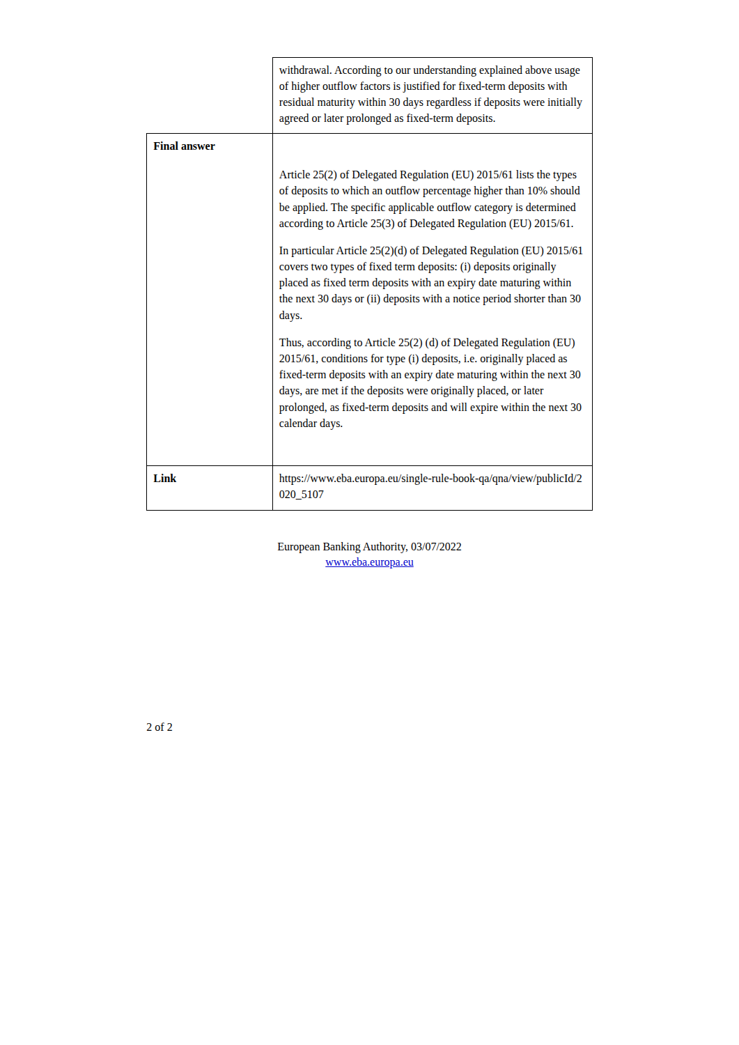| | withdrawal. According to our understanding explained above usage of higher outflow factors is justified for fixed-term deposits with residual maturity within 30 days regardless if deposits were initially agreed or later prolonged as fixed-term deposits. |
| Final answer | Article 25(2) of Delegated Regulation (EU) 2015/61 lists the types of deposits to which an outflow percentage higher than 10% should be applied. The specific applicable outflow category is determined according to Article 25(3) of Delegated Regulation (EU) 2015/61. In particular Article 25(2)(d) of Delegated Regulation (EU) 2015/61 covers two types of fixed term deposits: (i) deposits originally placed as fixed term deposits with an expiry date maturing within the next 30 days or (ii) deposits with a notice period shorter than 30 days. Thus, according to Article 25(2) (d) of Delegated Regulation (EU) 2015/61, conditions for type (i) deposits, i.e. originally placed as fixed-term deposits with an expiry date maturing within the next 30 days, are met if the deposits were originally placed, or later prolonged, as fixed-term deposits and will expire within the next 30 calendar days. |
| Link | https://www.eba.europa.eu/single-rule-book-qa/qna/view/publicId/2020_5107 |
European Banking Authority, 03/07/2022
www.eba.europa.eu
2 of 2